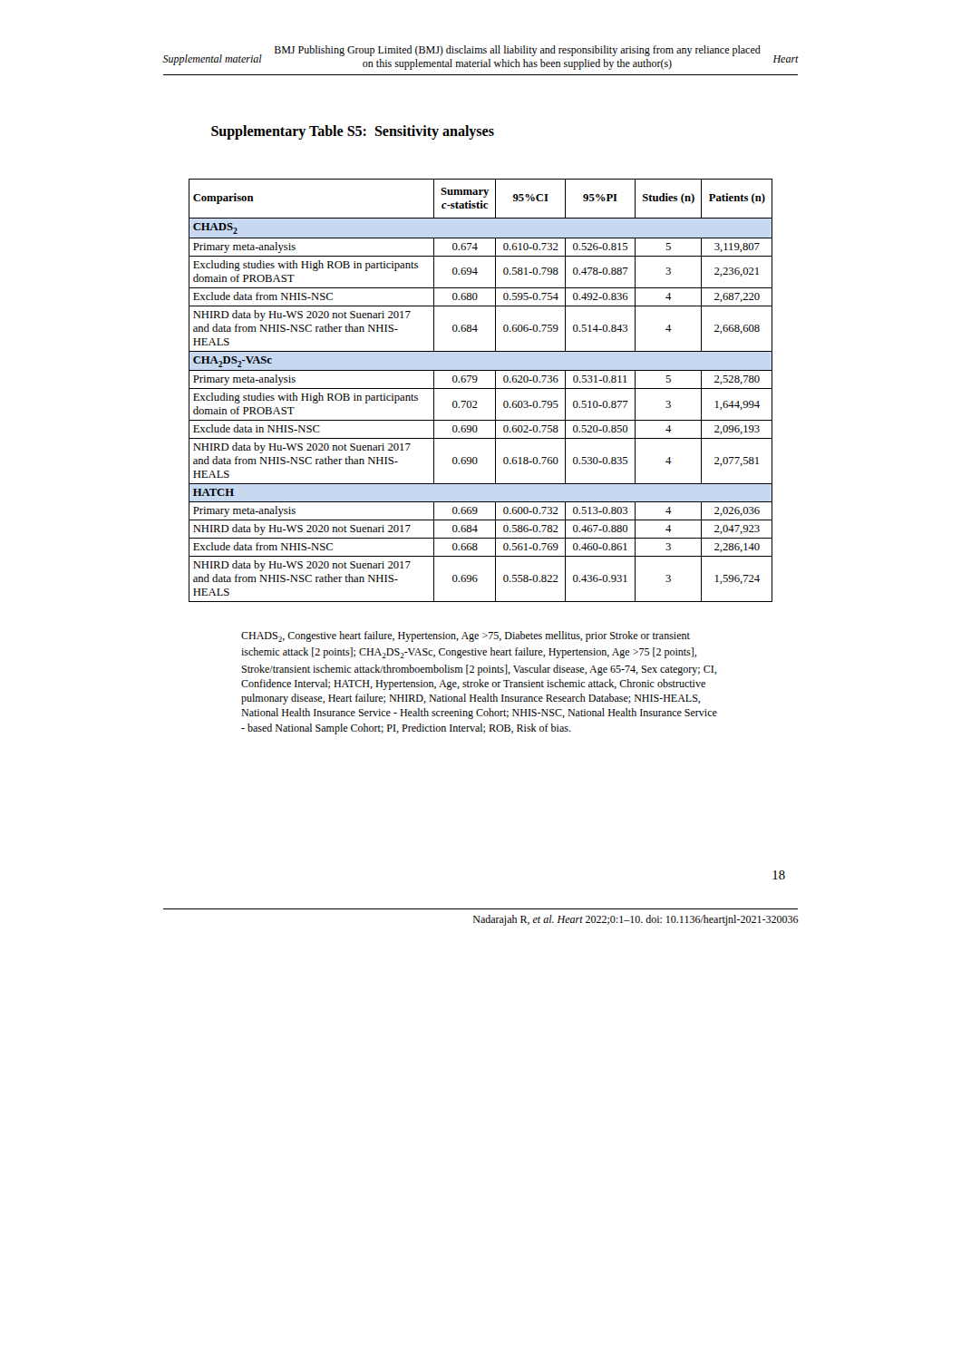Supplemental material
BMJ Publishing Group Limited (BMJ) disclaims all liability and responsibility arising from any reliance placed on this supplemental material which has been supplied by the author(s)
Heart
Supplementary Table S5: Sensitivity analyses
| Comparison | Summary c -statistic | 95%CI | 95%PI | Studies (n) | Patients (n) |
| --- | --- | --- | --- | --- | --- |
| CHADS 2 |
| Primary meta-analysis | 0.674 | 0.610-0.732 | 0.526-0.815 | 5 | 3,119,807 |
| Excluding studies with High ROB in participants domain of PROBAST | 0.694 | 0.581-0.798 | 0.478-0.887 | 3 | 2,236,021 |
| Exclude data from NHIS-NSC | 0.680 | 0.595-0.754 | 0.492-0.836 | 4 | 2,687,220 |
| NHIRD data by Hu-WS 2020 not Suenari 2017 and data from NHIS-NSC rather than NHIS-HEALS | 0.684 | 0.606-0.759 | 0.514-0.843 | 4 | 2,668,608 |
| CHA 2 DS 2 -VASc |
| Primary meta-analysis | 0.679 | 0.620-0.736 | 0.531-0.811 | 5 | 2,528,780 |
| Excluding studies with High ROB in participants domain of PROBAST | 0.702 | 0.603-0.795 | 0.510-0.877 | 3 | 1,644,994 |
| Exclude data in NHIS-NSC | 0.690 | 0.602-0.758 | 0.520-0.850 | 4 | 2,096,193 |
| NHIRD data by Hu-WS 2020 not Suenari 2017 and data from NHIS-NSC rather than NHIS-HEALS | 0.690 | 0.618-0.760 | 0.530-0.835 | 4 | 2,077,581 |
| HATCH |
| Primary meta-analysis | 0.669 | 0.600-0.732 | 0.513-0.803 | 4 | 2,026,036 |
| NHIRD data by Hu-WS 2020 not Suenari 2017 | 0.684 | 0.586-0.782 | 0.467-0.880 | 4 | 2,047,923 |
| Exclude data from NHIS-NSC | 0.668 | 0.561-0.769 | 0.460-0.861 | 3 | 2,286,140 |
| NHIRD data by Hu-WS 2020 not Suenari 2017 and data from NHIS-NSC rather than NHIS-HEALS | 0.696 | 0.558-0.822 | 0.436-0.931 | 3 | 1,596,724 |
CHADS2, Congestive heart failure, Hypertension, Age >75, Diabetes mellitus, prior Stroke or transient ischemic attack [2 points]; CHA2DS2-VASc, Congestive heart failure, Hypertension, Age >75 [2 points], Stroke/transient ischemic attack/thromboembolism [2 points], Vascular disease, Age 65-74, Sex category; CI, Confidence Interval; HATCH, Hypertension, Age, stroke or Transient ischemic attack, Chronic obstructive pulmonary disease, Heart failure; NHIRD, National Health Insurance Research Database; NHIS-HEALS, National Health Insurance Service - Health screening Cohort; NHIS-NSC, National Health Insurance Service - based National Sample Cohort; PI, Prediction Interval; ROB, Risk of bias.
18
Nadarajah R, et al. Heart 2022;0:1–10. doi: 10.1136/heartjnl-2021-320036